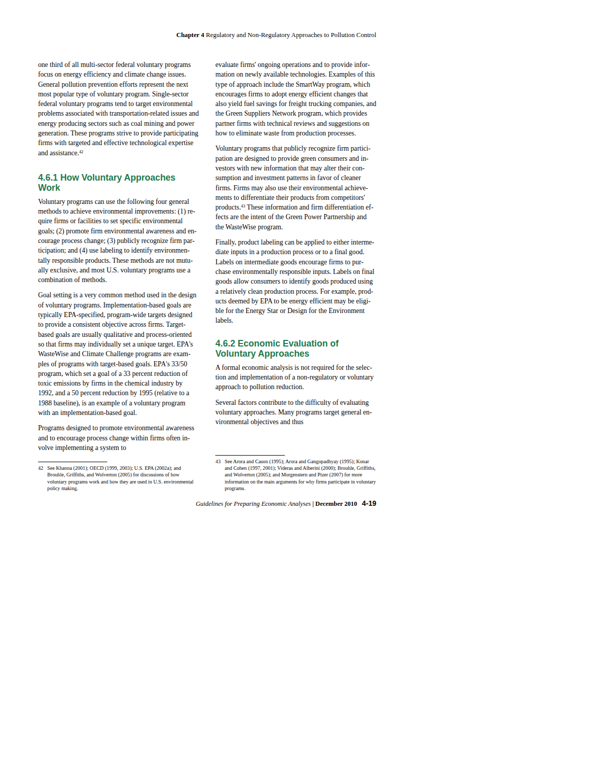Chapter 4 Regulatory and Non-Regulatory Approaches to Pollution Control
one third of all multi-sector federal voluntary programs focus on energy efficiency and climate change issues. General pollution prevention efforts represent the next most popular type of voluntary program. Single-sector federal voluntary programs tend to target environmental problems associated with transportation-related issues and energy producing sectors such as coal mining and power generation. These programs strive to provide participating firms with targeted and effective technological expertise and assistance.42
4.6.1 How Voluntary Approaches Work
Voluntary programs can use the following four general methods to achieve environmental improvements: (1) require firms or facilities to set specific environmental goals; (2) promote firm environmental awareness and encourage process change; (3) publicly recognize firm participation; and (4) use labeling to identify environmentally responsible products. These methods are not mutually exclusive, and most U.S. voluntary programs use a combination of methods.
Goal setting is a very common method used in the design of voluntary programs. Implementation-based goals are typically EPA-specified, program-wide targets designed to provide a consistent objective across firms. Target-based goals are usually qualitative and process-oriented so that firms may individually set a unique target. EPA's WasteWise and Climate Challenge programs are examples of programs with target-based goals. EPA's 33/50 program, which set a goal of a 33 percent reduction of toxic emissions by firms in the chemical industry by 1992, and a 50 percent reduction by 1995 (relative to a 1988 baseline), is an example of a voluntary program with an implementation-based goal.
Programs designed to promote environmental awareness and to encourage process change within firms often involve implementing a system to
42
See Khanna (2001); OECD (1999, 2003); U.S. EPA (2002a); and Brouhle, Griffiths, and Wolverton (2005) for discussions of how voluntary programs work and how they are used in U.S. environmental policy making.
evaluate firms' ongoing operations and to provide information on newly available technologies. Examples of this type of approach include the SmartWay program, which encourages firms to adopt energy efficient changes that also yield fuel savings for freight trucking companies, and the Green Suppliers Network program, which provides partner firms with technical reviews and suggestions on how to eliminate waste from production processes.
Voluntary programs that publicly recognize firm participation are designed to provide green consumers and investors with new information that may alter their consumption and investment patterns in favor of cleaner firms. Firms may also use their environmental achievements to differentiate their products from competitors' products.43 These information and firm differentiation effects are the intent of the Green Power Partnership and the WasteWise program.
Finally, product labeling can be applied to either intermediate inputs in a production process or to a final good. Labels on intermediate goods encourage firms to purchase environmentally responsible inputs. Labels on final goods allow consumers to identify goods produced using a relatively clean production process. For example, products deemed by EPA to be energy efficient may be eligible for the Energy Star or Design for the Environment labels.
4.6.2 Economic Evaluation of Voluntary Approaches
A formal economic analysis is not required for the selection and implementation of a non-regulatory or voluntary approach to pollution reduction.
Several factors contribute to the difficulty of evaluating voluntary approaches. Many programs target general environmental objectives and thus
43
See Arora and Cason (1995); Arora and Gangopadhyay (1995); Konar and Cohen (1997, 2001); Videras and Alberini (2000); Brouhle, Griffiths, and Wolverton (2005); and Morgenstern and Pizer (2007) for more information on the main arguments for why firms participate in voluntary programs.
Guidelines for Preparing Economic Analyses | December 20104-19